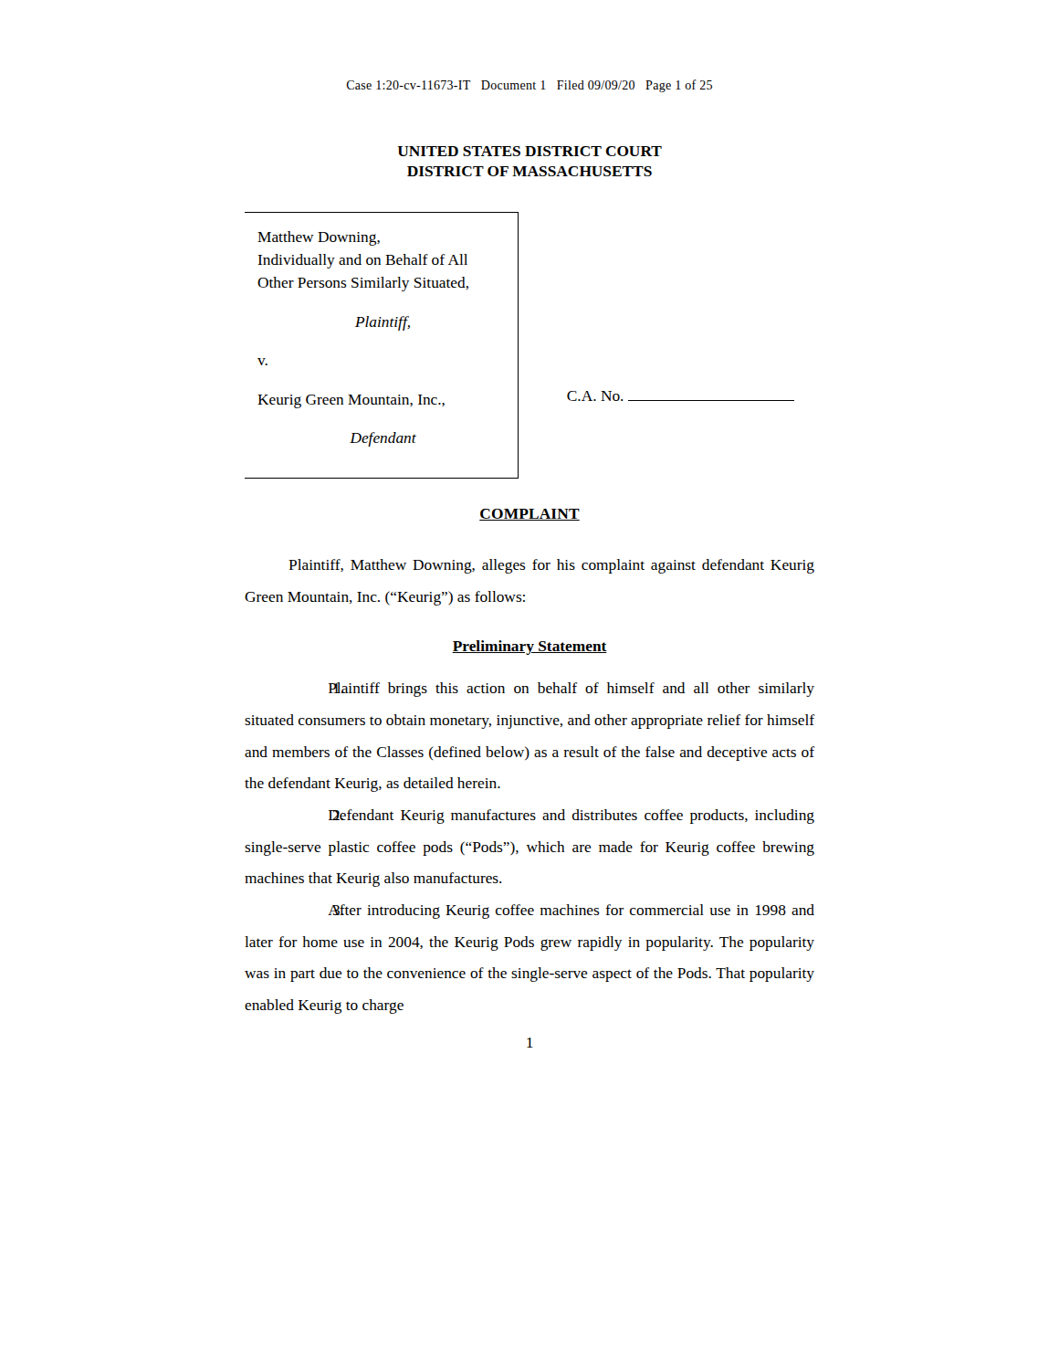Case 1:20-cv-11673-IT Document 1 Filed 09/09/20 Page 1 of 25
UNITED STATES DISTRICT COURT
DISTRICT OF MASSACHUSETTS
| Matthew Downing, Individually and on Behalf of All Other Persons Similarly Situated, Plaintiff, v. Keurig Green Mountain, Inc., Defendant | C.A. No. |
COMPLAINT
Plaintiff, Matthew Downing, alleges for his complaint against defendant Keurig Green Mountain, Inc. (“Keurig”) as follows:
Preliminary Statement
1. Plaintiff brings this action on behalf of himself and all other similarly situated consumers to obtain monetary, injunctive, and other appropriate relief for himself and members of the Classes (defined below) as a result of the false and deceptive acts of the defendant Keurig, as detailed herein.
2. Defendant Keurig manufactures and distributes coffee products, including single-serve plastic coffee pods (“Pods”), which are made for Keurig coffee brewing machines that Keurig also manufactures.
3. After introducing Keurig coffee machines for commercial use in 1998 and later for home use in 2004, the Keurig Pods grew rapidly in popularity. The popularity was in part due to the convenience of the single-serve aspect of the Pods. That popularity enabled Keurig to charge
1